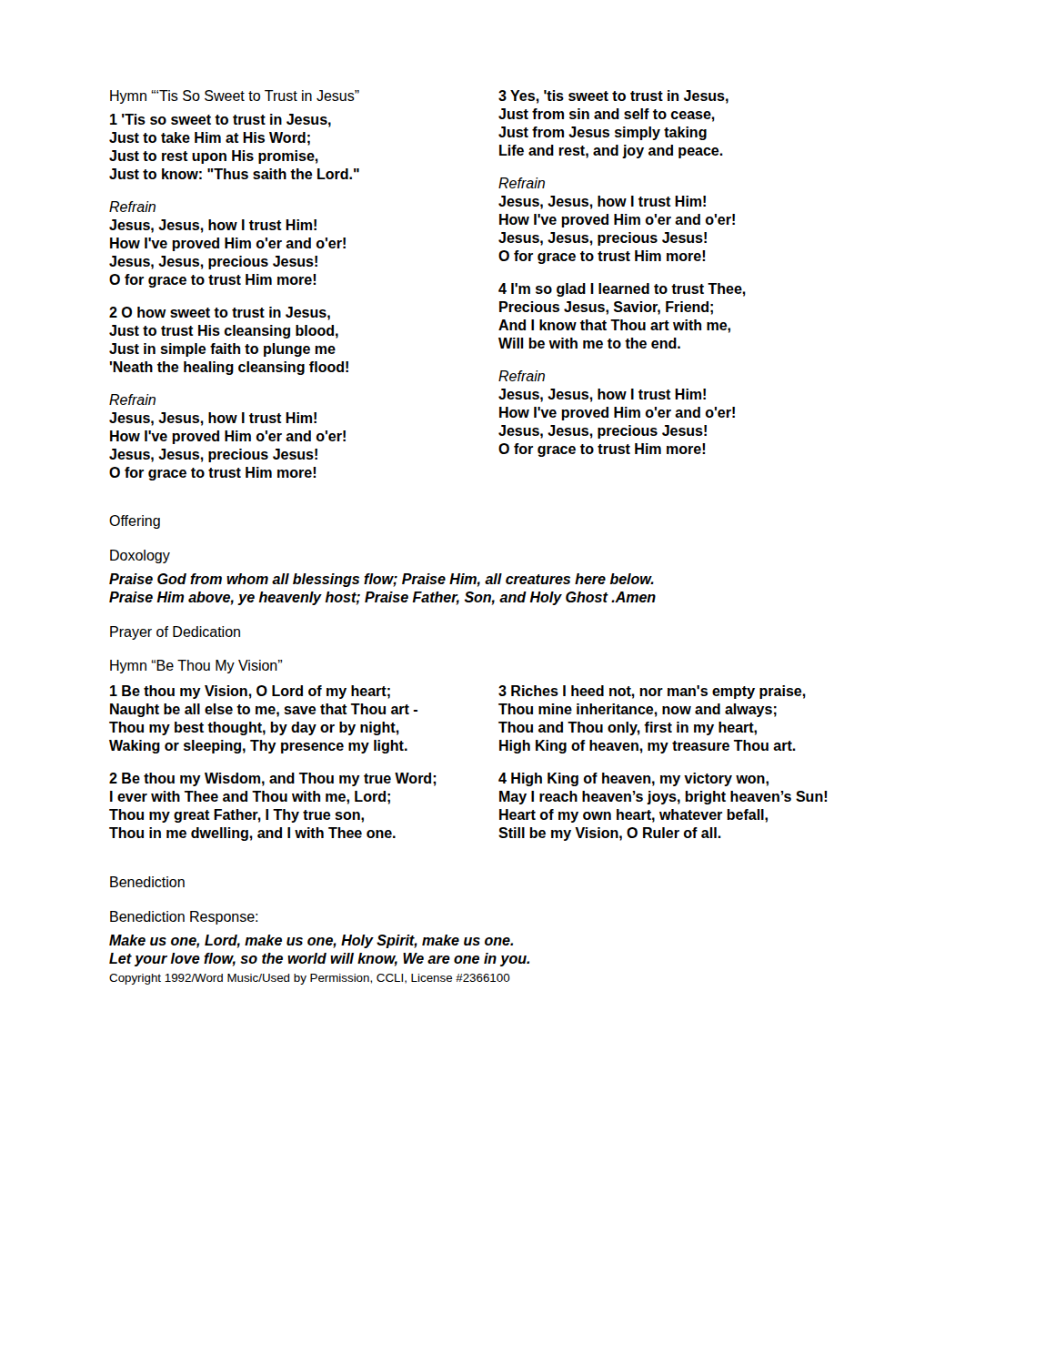Hymn “‘Tis So Sweet to Trust in Jesus”
1 'Tis so sweet to trust in Jesus,
Just to take Him at His Word;
Just to rest upon His promise,
Just to know: "Thus saith the Lord."
Refrain
Jesus, Jesus, how I trust Him!
How I've proved Him o'er and o'er!
Jesus, Jesus, precious Jesus!
O for grace to trust Him more!
2 O how sweet to trust in Jesus,
Just to trust His cleansing blood,
Just in simple faith to plunge me
'Neath the healing cleansing flood!
Refrain
Jesus, Jesus, how I trust Him!
How I've proved Him o'er and o'er!
Jesus, Jesus, precious Jesus!
O for grace to trust Him more!
3 Yes, 'tis sweet to trust in Jesus,
Just from sin and self to cease,
Just from Jesus simply taking
Life and rest, and joy and peace.
Refrain
Jesus, Jesus, how I trust Him!
How I've proved Him o'er and o'er!
Jesus, Jesus, precious Jesus!
O for grace to trust Him more!
4 I'm so glad I learned to trust Thee,
Precious Jesus, Savior, Friend;
And I know that Thou art with me,
Will be with me to the end.
Refrain
Jesus, Jesus, how I trust Him!
How I've proved Him o'er and o'er!
Jesus, Jesus, precious Jesus!
O for grace to trust Him more!
Offering
Doxology
Praise God from whom all blessings flow; Praise Him, all creatures here below.
Praise Him above, ye heavenly host; Praise Father, Son, and Holy Ghost .Amen
Prayer of Dedication
Hymn “Be Thou My Vision”
1 Be thou my Vision, O Lord of my heart;
Naught be all else to me, save that Thou art -
Thou my best thought, by day or by night,
Waking or sleeping, Thy presence my light.
2 Be thou my Wisdom, and Thou my true Word;
I ever with Thee and Thou with me, Lord;
Thou my great Father, I Thy true son,
Thou in me dwelling, and I with Thee one.
3 Riches I heed not, nor man's empty praise,
Thou mine inheritance, now and always;
Thou and Thou only, first in my heart,
High King of heaven, my treasure Thou art.
4 High King of heaven, my victory won,
May I reach heaven’s joys, bright heaven’s Sun!
Heart of my own heart, whatever befall,
Still be my Vision, O Ruler of all.
Benediction
Benediction Response:
Make us one, Lord, make us one, Holy Spirit, make us one.
Let your love flow, so the world will know, We are one in you.
Copyright 1992/Word Music/Used by Permission, CCLI, License #2366100